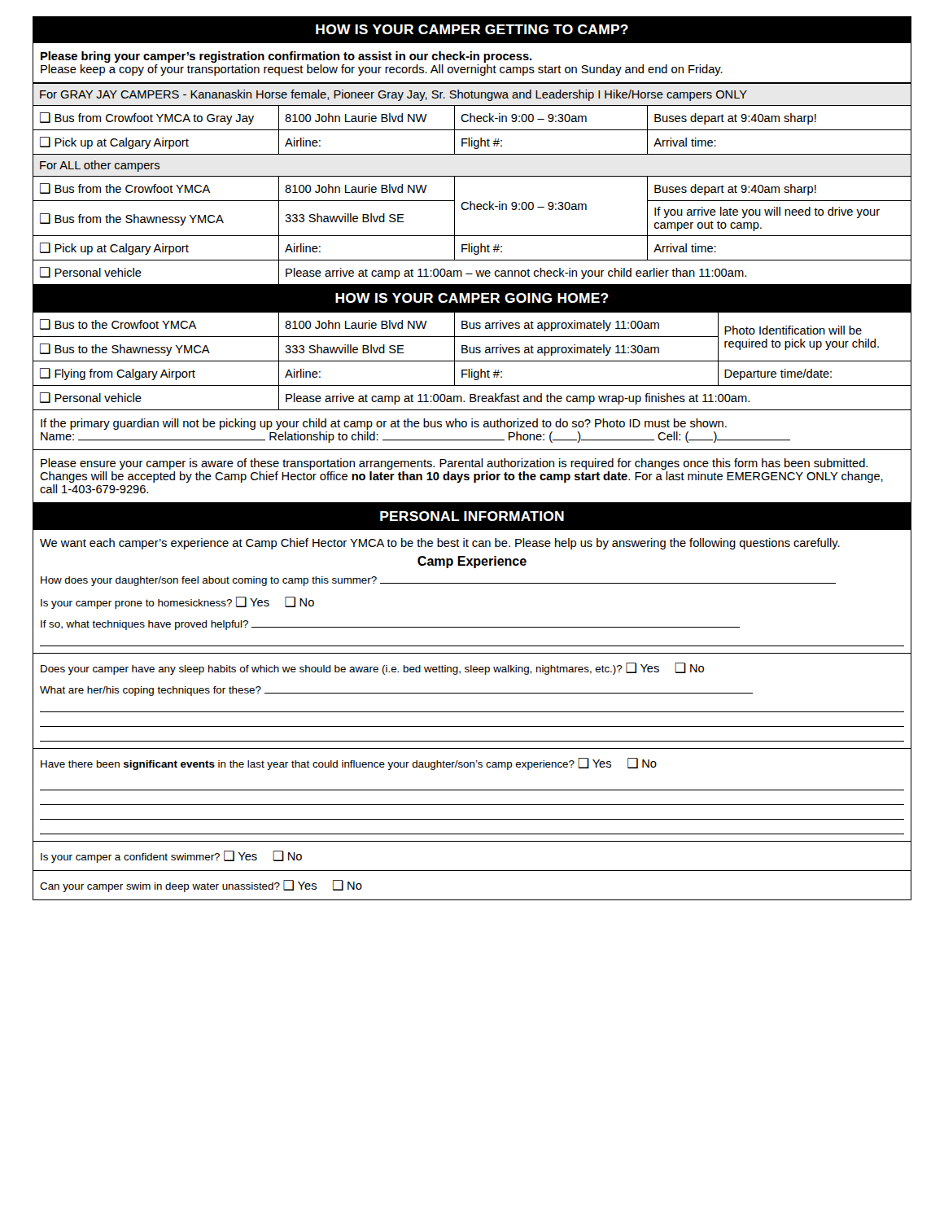HOW IS YOUR CAMPER GETTING TO CAMP?
Please bring your camper’s registration confirmation to assist in our check-in process.
Please keep a copy of your transportation request below for your records. All overnight camps start on Sunday and end on Friday.
| For GRAY JAY CAMPERS - Kananaskin Horse female, Pioneer Gray Jay, Sr. Shotungwa and Leadership I Hike/Horse campers ONLY |
| ❑ Bus from Crowfoot YMCA to Gray Jay | 8100 John Laurie Blvd NW | Check-in 9:00 – 9:30am | Buses depart at 9:40am sharp! |
| ❑ Pick up at Calgary Airport | Airline: | Flight #: | Arrival time: |
| For ALL other campers |
| ❑ Bus from the Crowfoot YMCA | 8100 John Laurie Blvd NW | Check-in 9:00 – 9:30am | Buses depart at 9:40am sharp! |
| ❑ Bus from the Shawnessy YMCA | 333 Shawville Blvd SE | If you arrive late you will need to drive your camper out to camp. |
| ❑ Pick up at Calgary Airport | Airline: | Flight #: | Arrival time: |
| ❑ Personal vehicle | Please arrive at camp at 11:00am – we cannot check-in your child earlier than 11:00am. |
HOW IS YOUR CAMPER GOING HOME?
| ❑ Bus to the Crowfoot YMCA | 8100 John Laurie Blvd NW | Bus arrives at approximately 11:00am | Photo Identification will be required to pick up your child. |
| ❑ Bus to the Shawnessy YMCA | 333 Shawville Blvd SE | Bus arrives at approximately 11:30am |
| ❑ Flying from Calgary Airport | Airline: | Flight #: | Departure time/date: |
| ❑ Personal vehicle | Please arrive at camp at 11:00am. Breakfast and the camp wrap-up finishes at 11:00am. |
If the primary guardian will not be picking up your child at camp or at the bus who is authorized to do so? Photo ID must be shown.
Name: Relationship to child: Phone: ( ) Cell: ( )
Please ensure your camper is aware of these transportation arrangements. Parental authorization is required for changes once this form has been submitted. Changes will be accepted by the Camp Chief Hector office no later than 10 days prior to the camp start date. For a last minute EMERGENCY ONLY change, call 1-403-679-9296.
PERSONAL INFORMATION
We want each camper’s experience at Camp Chief Hector YMCA to be the best it can be. Please help us by answering the following questions carefully.
Camp Experience
How does your daughter/son feel about coming to camp this summer?
Is your camper prone to homesickness? ❑ Yes ❑ No
If so, what techniques have proved helpful?
Does your camper have any sleep habits of which we should be aware (i.e. bed wetting, sleep walking, nightmares, etc.)? ❑ Yes ❑ No
What are her/his coping techniques for these?
Have there been significant events in the last year that could influence your daughter/son’s camp experience? ❑ Yes ❑ No
Is your camper a confident swimmer? ❑ Yes ❑ No
Can your camper swim in deep water unassisted? ❑ Yes ❑ No